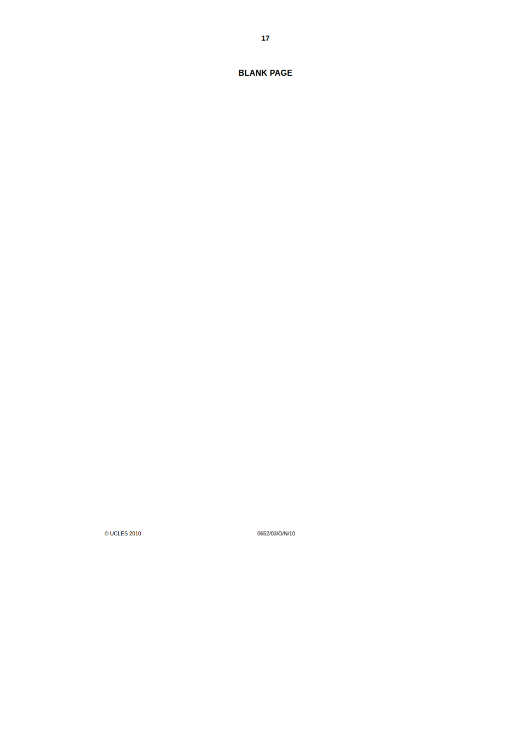17
BLANK PAGE
© UCLES 2010 0652/03/O/N/10